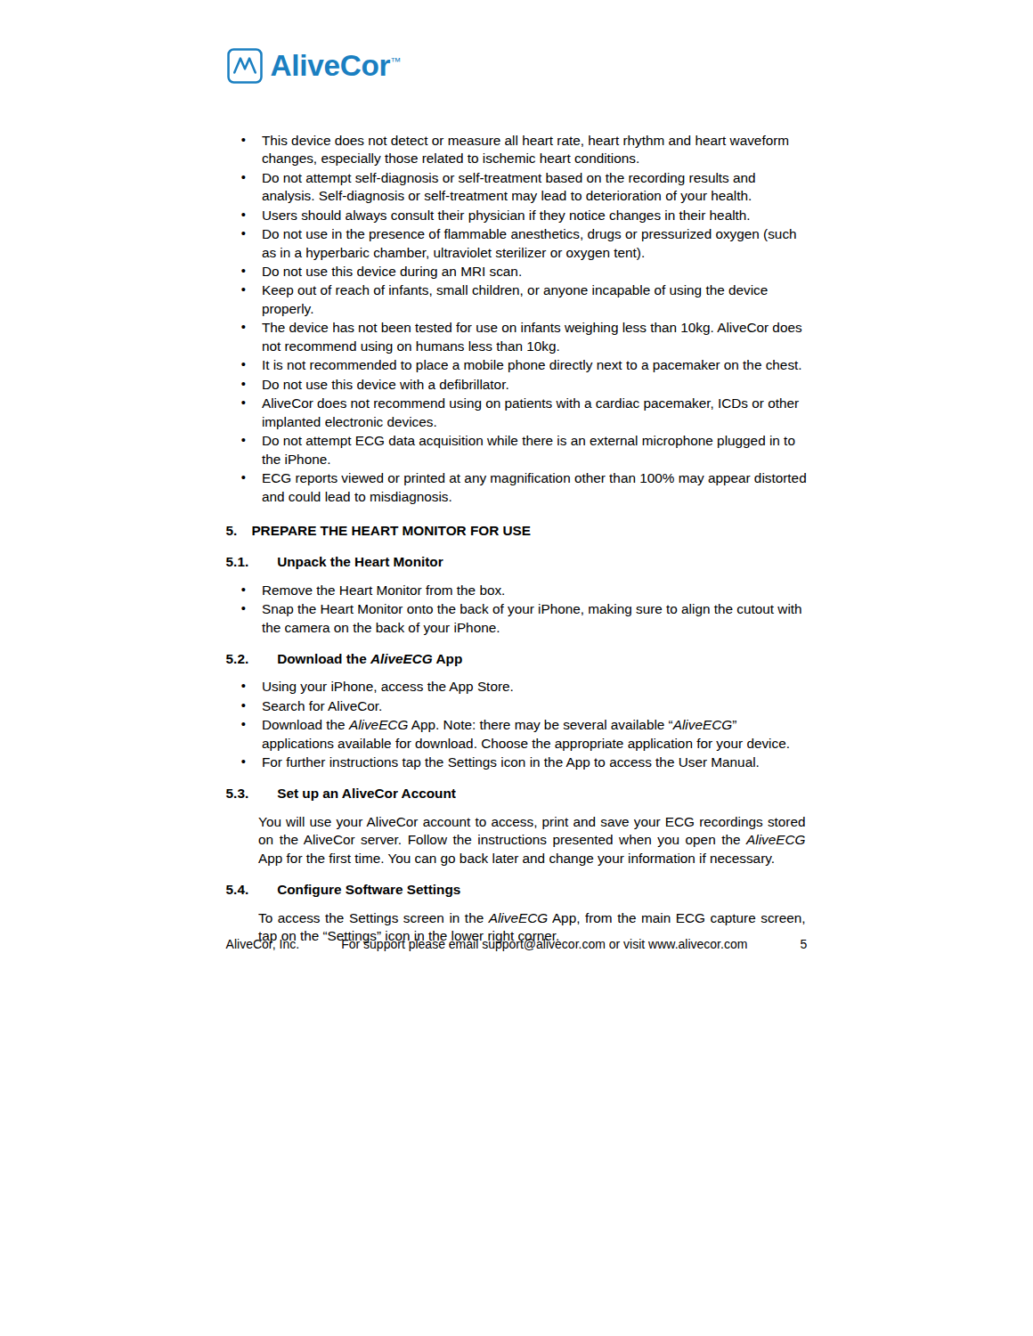AliveCor™
This device does not detect or measure all heart rate, heart rhythm and heart waveform changes, especially those related to ischemic heart conditions.
Do not attempt self-diagnosis or self-treatment based on the recording results and analysis. Self-diagnosis or self-treatment may lead to deterioration of your health.
Users should always consult their physician if they notice changes in their health.
Do not use in the presence of flammable anesthetics, drugs or pressurized oxygen (such as in a hyperbaric chamber, ultraviolet sterilizer or oxygen tent).
Do not use this device during an MRI scan.
Keep out of reach of infants, small children, or anyone incapable of using the device properly.
The device has not been tested for use on infants weighing less than 10kg. AliveCor does not recommend using on humans less than 10kg.
It is not recommended to place a mobile phone directly next to a pacemaker on the chest.
Do not use this device with a defibrillator.
AliveCor does not recommend using on patients with a cardiac pacemaker, ICDs or other implanted electronic devices.
Do not attempt ECG data acquisition while there is an external microphone plugged in to the iPhone.
ECG reports viewed or printed at any magnification other than 100% may appear distorted and could lead to misdiagnosis.
5. PREPARE THE HEART MONITOR FOR USE
5.1. Unpack the Heart Monitor
Remove the Heart Monitor from the box.
Snap the Heart Monitor onto the back of your iPhone, making sure to align the cutout with the camera on the back of your iPhone.
5.2. Download the AliveECG App
Using your iPhone, access the App Store.
Search for AliveCor.
Download the AliveECG App. Note: there may be several available “AliveECG” applications available for download. Choose the appropriate application for your device.
For further instructions tap the Settings icon in the App to access the User Manual.
5.3. Set up an AliveCor Account
You will use your AliveCor account to access, print and save your ECG recordings stored on the AliveCor server. Follow the instructions presented when you open the AliveECG App for the first time. You can go back later and change your information if necessary.
5.4. Configure Software Settings
To access the Settings screen in the AliveECG App, from the main ECG capture screen, tap on the “Settings” icon in the lower right corner.
AliveCor, Inc.
For support please email support@alivecor.com or visit www.alivecor.com
5